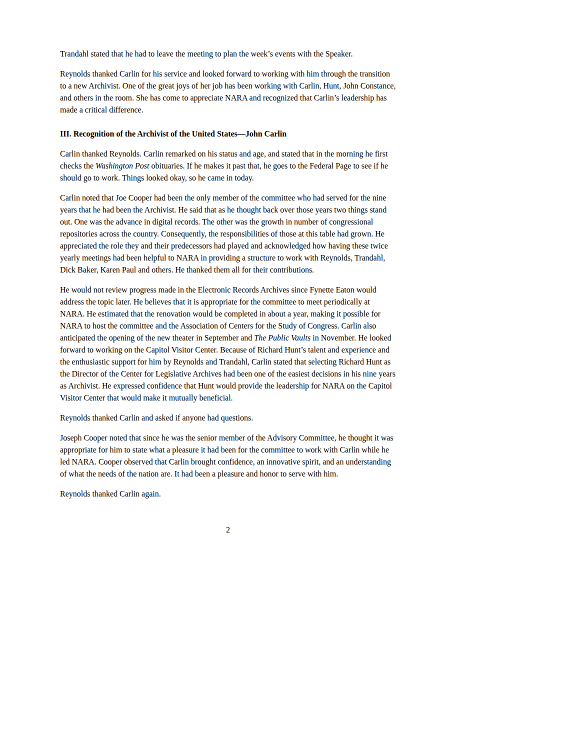Trandahl stated that he had to leave the meeting to plan the week’s events with the Speaker.
Reynolds thanked Carlin for his service and looked forward to working with him through the transition to a new Archivist. One of the great joys of her job has been working with Carlin, Hunt, John Constance, and others in the room. She has come to appreciate NARA and recognized that Carlin’s leadership has made a critical difference.
III. Recognition of the Archivist of the United States—John Carlin
Carlin thanked Reynolds. Carlin remarked on his status and age, and stated that in the morning he first checks the Washington Post obituaries. If he makes it past that, he goes to the Federal Page to see if he should go to work. Things looked okay, so he came in today.
Carlin noted that Joe Cooper had been the only member of the committee who had served for the nine years that he had been the Archivist. He said that as he thought back over those years two things stand out. One was the advance in digital records. The other was the growth in number of congressional repositories across the country. Consequently, the responsibilities of those at this table had grown. He appreciated the role they and their predecessors had played and acknowledged how having these twice yearly meetings had been helpful to NARA in providing a structure to work with Reynolds, Trandahl, Dick Baker, Karen Paul and others. He thanked them all for their contributions.
He would not review progress made in the Electronic Records Archives since Fynette Eaton would address the topic later. He believes that it is appropriate for the committee to meet periodically at NARA. He estimated that the renovation would be completed in about a year, making it possible for NARA to host the committee and the Association of Centers for the Study of Congress. Carlin also anticipated the opening of the new theater in September and The Public Vaults in November. He looked forward to working on the Capitol Visitor Center. Because of Richard Hunt’s talent and experience and the enthusiastic support for him by Reynolds and Trandahl, Carlin stated that selecting Richard Hunt as the Director of the Center for Legislative Archives had been one of the easiest decisions in his nine years as Archivist. He expressed confidence that Hunt would provide the leadership for NARA on the Capitol Visitor Center that would make it mutually beneficial.
Reynolds thanked Carlin and asked if anyone had questions.
Joseph Cooper noted that since he was the senior member of the Advisory Committee, he thought it was appropriate for him to state what a pleasure it had been for the committee to work with Carlin while he led NARA. Cooper observed that Carlin brought confidence, an innovative spirit, and an understanding of what the needs of the nation are. It had been a pleasure and honor to serve with him.
Reynolds thanked Carlin again.
2